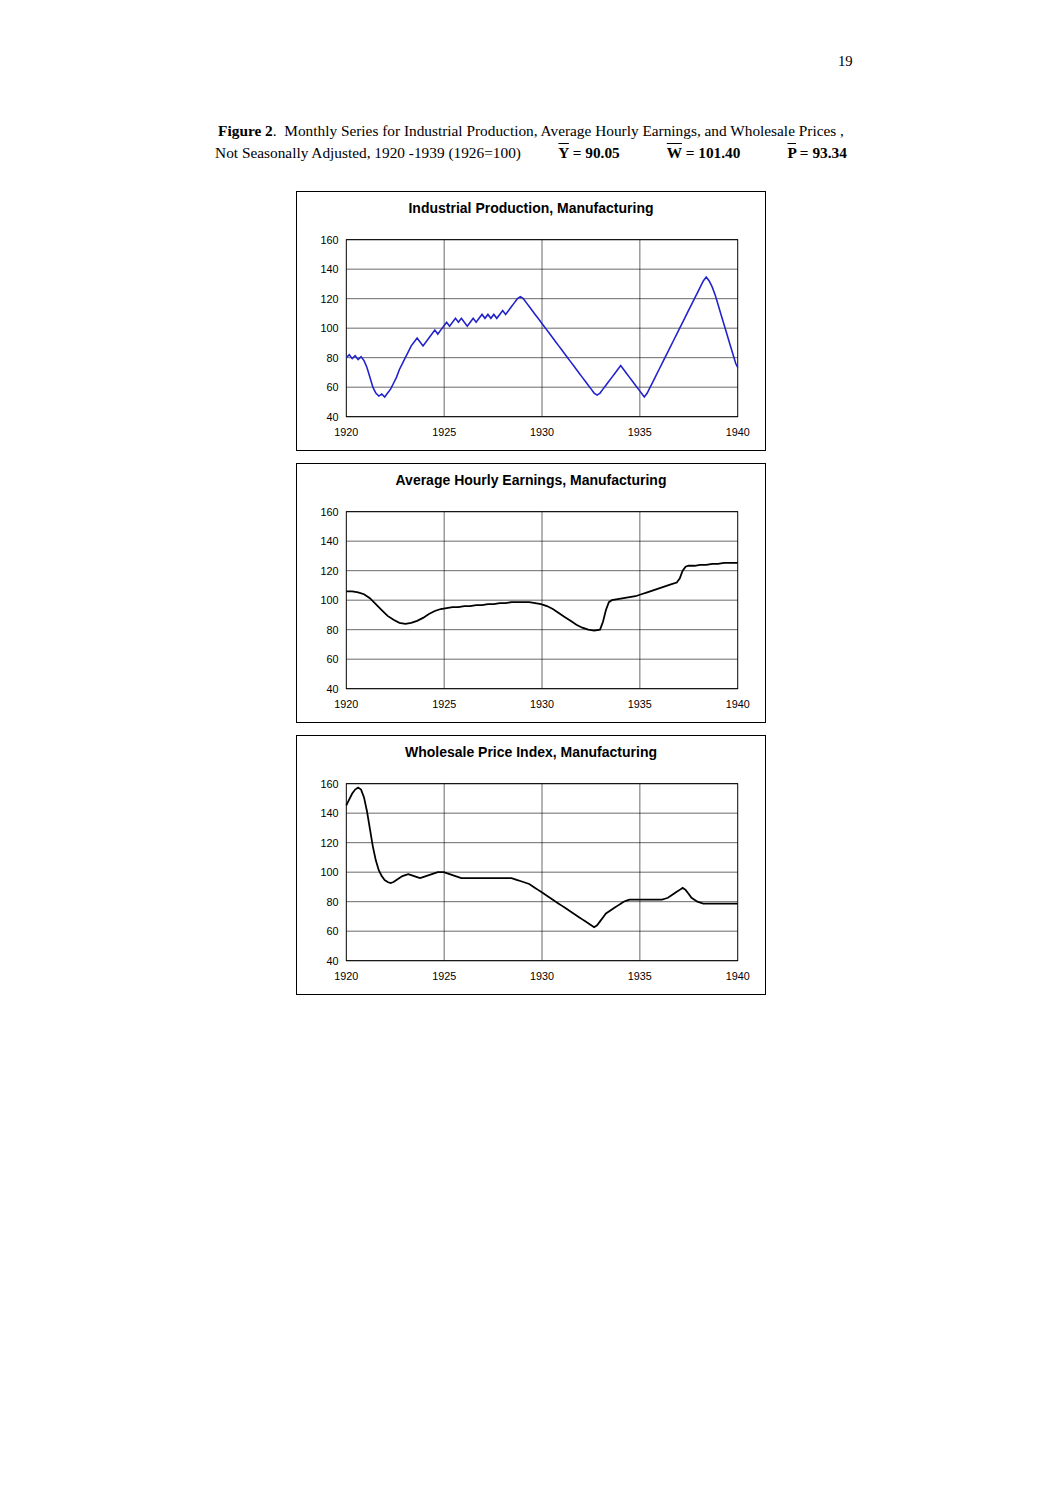19
Figure 2. Monthly Series for Industrial Production, Average Hourly Earnings, and Wholesale Prices ,
Not Seasonally Adjusted, 1920 -1939 (1926=100) Y = 90.05 W = 101.40 P = 93.34
Industrial Production, Manufacturing
160 140 120 100 80 60 40 1920 1925 1930 1935 1940
Average Hourly Earnings, Manufacturing
160 140 120 100 80 60 40 1920 1925 1930 1935 1940
Wholesale Price Index, Manufacturing
160 140 120 100 80 60 40 1920 1925 1930 1935 1940